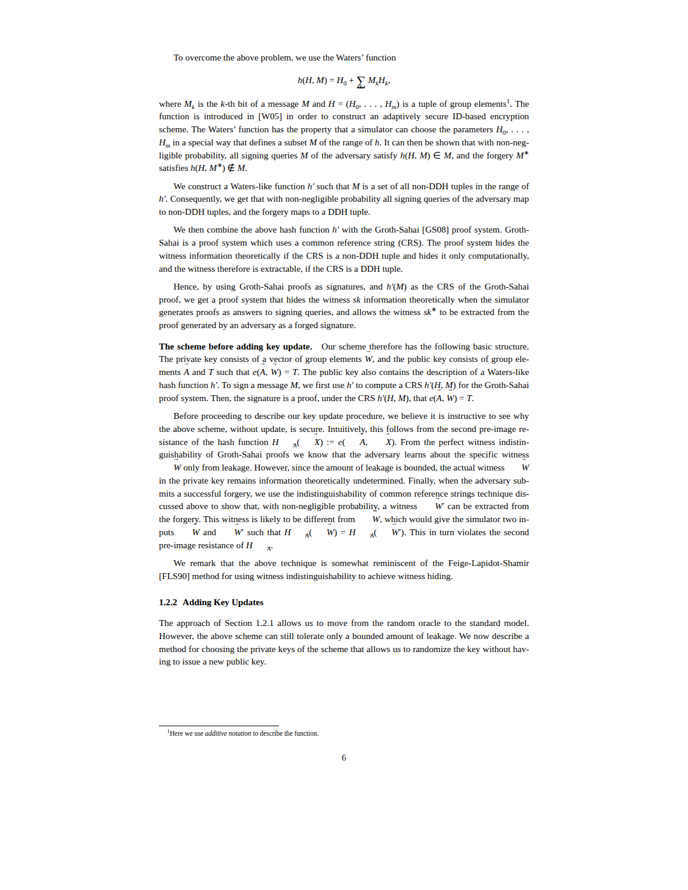To overcome the above problem, we use the Waters’ function
h(H, M) = H0 + ∑k MkHk,
where Mk is the k-th bit of a message M and H = (H0, . . . , Hm) is a tuple of group elements1. The function is introduced in [W05] in order to construct an adaptively secure ID-based encryption scheme. The Waters’ function has the property that a simulator can choose the parameters H0, . . . , Hm in a special way that defines a subset M of the range of h. It can then be shown that with non-negligible probability, all signing queries M of the adversary satisfy h(H, M) ∈ M, and the forgery M∗ satisfies h(H, M∗) ∉ M.
We construct a Waters-like function h′ such that M is a set of all non-DDH tuples in the range of h′. Consequently, we get that with non-negligible probability all signing queries of the adversary map to non-DDH tuples, and the forgery maps to a DDH tuple.
We then combine the above hash function h′ with the Groth-Sahai [GS08] proof system. Groth-Sahai is a proof system which uses a common reference string (CRS). The proof system hides the witness information theoretically if the CRS is a non-DDH tuple and hides it only computationally, and the witness therefore is extractable, if the CRS is a DDH tuple.
Hence, by using Groth-Sahai proofs as signatures, and h′(M) as the CRS of the Groth-Sahai proof, we get a proof system that hides the witness sk information theoretically when the simulator generates proofs as answers to signing queries, and allows the witness sk∗ to be extracted from the proof generated by an adversary as a forged signature.
The scheme before adding key update. Our scheme therefore has the following basic structure. The private key consists of a vector of group elements W, and the public key consists of group elements A and T such that e(A, W) = T. The public key also contains the description of a Waters-like hash function h′. To sign a message M, we first use h′ to compute a CRS h′(H, M) for the Groth-Sahai proof system. Then, the signature is a proof, under the CRS h′(H, M), that e(A, W) = T.
Before proceeding to describe our key update procedure, we believe it is instructive to see why the above scheme, without update, is secure. Intuitively, this follows from the second pre-image resistance of the hash function HA(X) := e(A, X). From the perfect witness indistinguishability of Groth-Sahai proofs we know that the adversary learns about the specific witness W only from leakage. However, since the amount of leakage is bounded, the actual witness W in the private key remains information theoretically undetermined. Finally, when the adversary submits a successful forgery, we use the indistinguishability of common reference strings technique discussed above to show that, with non-negligible probability, a witness W′ can be extracted from the forgery. This witness is likely to be different from W, which would give the simulator two inputs W and W′ such that HA(W) = HA(W′). This in turn violates the second pre-image resistance of HA.
We remark that the above technique is somewhat reminiscent of the Feige-Lapidot-Shamir [FLS90] method for using witness indistinguishability to achieve witness hiding.
1.2.2 Adding Key Updates
The approach of Section 1.2.1 allows us to move from the random oracle to the standard model. However, the above scheme can still tolerate only a bounded amount of leakage. We now describe a method for choosing the private keys of the scheme that allows us to randomize the key without having to issue a new public key.
1Here we use additive notation to describe the function.
6